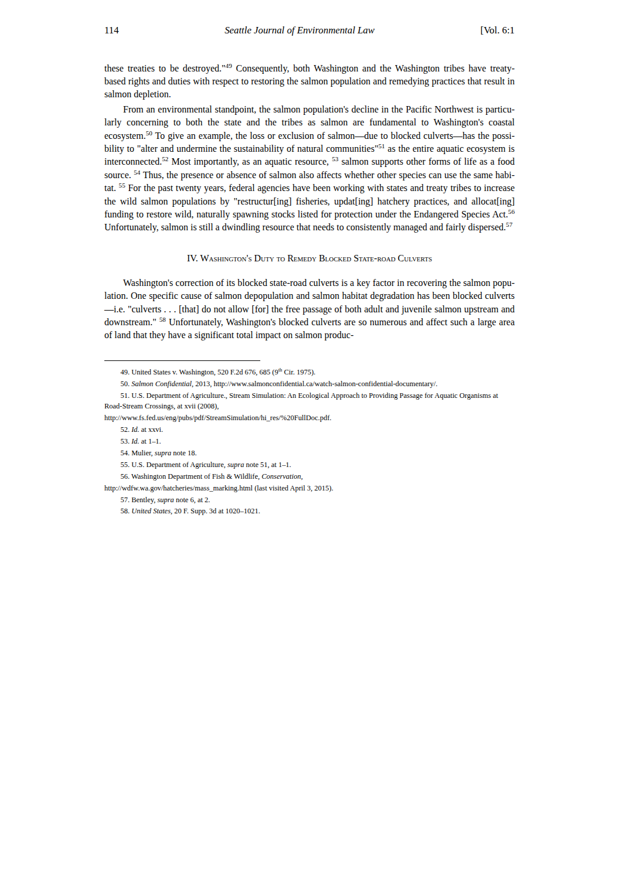114 Seattle Journal of Environmental Law [Vol. 6:1
these treaties to be destroyed."49 Consequently, both Washington and the Washington tribes have treaty-based rights and duties with respect to restoring the salmon population and remedying practices that result in salmon depletion.
From an environmental standpoint, the salmon population's decline in the Pacific Northwest is particularly concerning to both the state and the tribes as salmon are fundamental to Washington's coastal ecosystem.50 To give an example, the loss or exclusion of salmon—due to blocked culverts—has the possibility to "alter and undermine the sustainability of natural communities"51 as the entire aquatic ecosystem is interconnected.52 Most importantly, as an aquatic resource, 53 salmon supports other forms of life as a food source. 54 Thus, the presence or absence of salmon also affects whether other species can use the same habitat. 55 For the past twenty years, federal agencies have been working with states and treaty tribes to increase the wild salmon populations by "restructur[ing] fisheries, updat[ing] hatchery practices, and allocat[ing] funding to restore wild, naturally spawning stocks listed for protection under the Endangered Species Act.56 Unfortunately, salmon is still a dwindling resource that needs to consistently managed and fairly dispersed.57
IV. Washington's Duty to Remedy Blocked State-road Culverts
Washington's correction of its blocked state-road culverts is a key factor in recovering the salmon population. One specific cause of salmon depopulation and salmon habitat degradation has been blocked culverts—i.e. "culverts . . . [that] do not allow [for] the free passage of both adult and juvenile salmon upstream and downstream." 58 Unfortunately, Washington's blocked culverts are so numerous and affect such a large area of land that they have a significant total impact on salmon produc-
49. United States v. Washington, 520 F.2d 676, 685 (9th Cir. 1975).
50. Salmon Confidential, 2013, http://www.salmonconfidential.ca/watch-salmon-confidential-documentary/.
51. U.S. Department of Agriculture., Stream Simulation: An Ecological Approach to Providing Passage for Aquatic Organisms at Road-Stream Crossings, at xvii (2008),
http://www.fs.fed.us/eng/pubs/pdf/StreamSimulation/hi_res/%20FullDoc.pdf.
52. Id. at xxvi.
53. Id. at 1–1.
54. Mulier, supra note 18.
55. U.S. Department of Agriculture, supra note 51, at 1–1.
56. Washington Department of Fish & Wildlife, Conservation,
http://wdfw.wa.gov/hatcheries/mass_marking.html (last visited April 3, 2015).
57. Bentley, supra note 6, at 2.
58. United States, 20 F. Supp. 3d at 1020–1021.